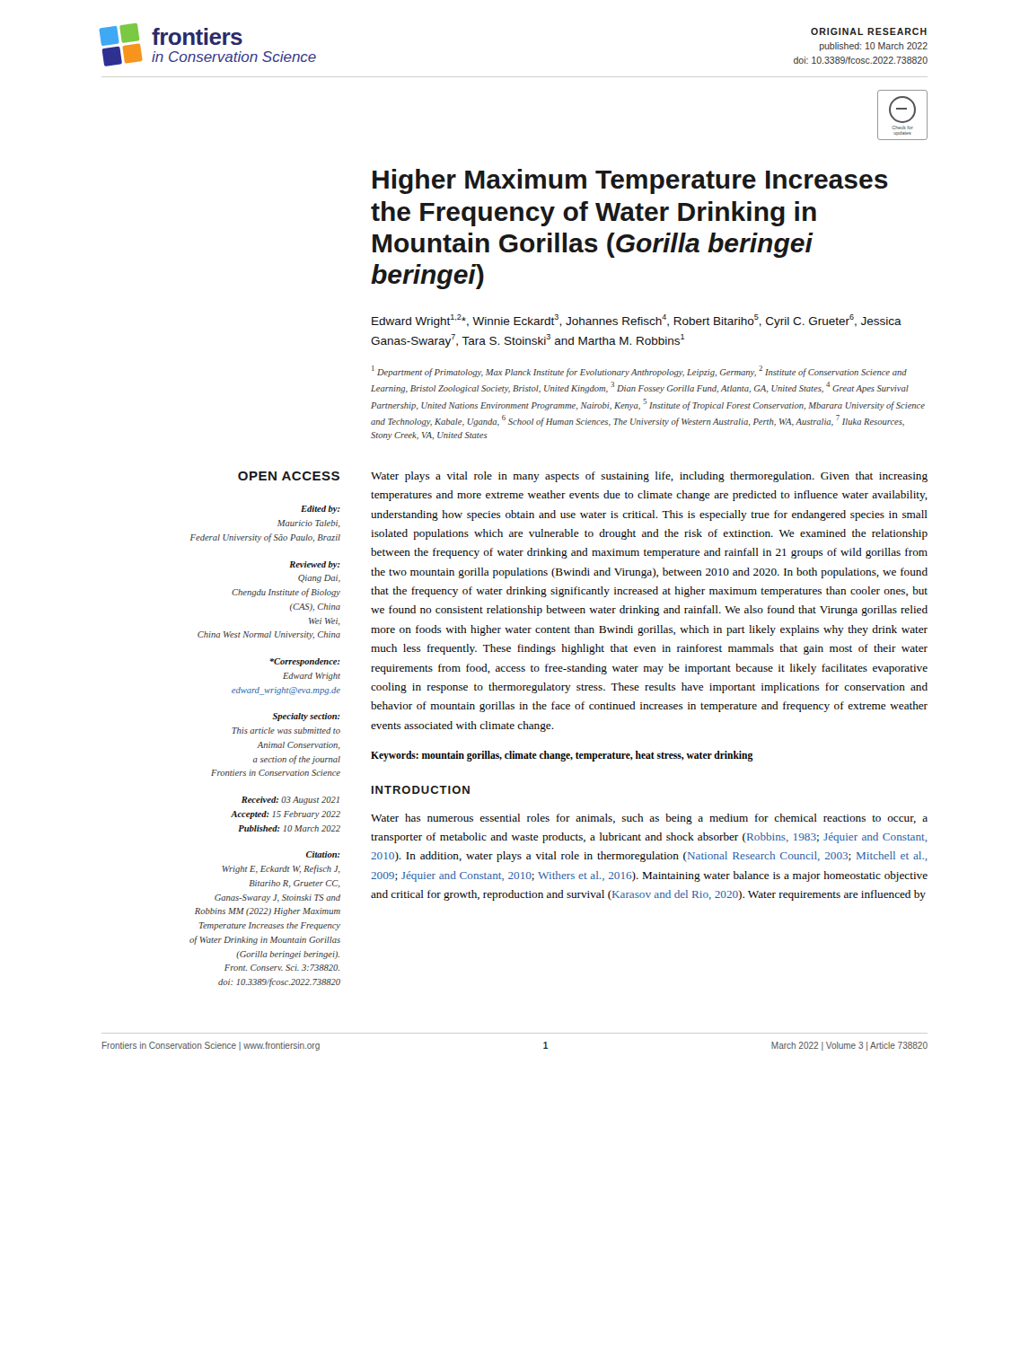frontiers
in Conservation Science
ORIGINAL RESEARCH
published: 10 March 2022
doi: 10.3389/fcosc.2022.738820
Check for
updates
Higher Maximum Temperature Increases the Frequency of Water Drinking in Mountain Gorillas (Gorilla beringei beringei)
Edward Wright1,2*, Winnie Eckardt3, Johannes Refisch4, Robert Bitariho5, Cyril C. Grueter6, Jessica Ganas-Swaray7, Tara S. Stoinski3 and Martha M. Robbins1
1 Department of Primatology, Max Planck Institute for Evolutionary Anthropology, Leipzig, Germany, 2 Institute of Conservation Science and Learning, Bristol Zoological Society, Bristol, United Kingdom, 3 Dian Fossey Gorilla Fund, Atlanta, GA, United States, 4 Great Apes Survival Partnership, United Nations Environment Programme, Nairobi, Kenya, 5 Institute of Tropical Forest Conservation, Mbarara University of Science and Technology, Kabale, Uganda, 6 School of Human Sciences, The University of Western Australia, Perth, WA, Australia, 7 Iluka Resources, Stony Creek, VA, United States
OPEN ACCESS
Edited by:
Mauricio Talebi,
Federal University of São Paulo, Brazil
Reviewed by:
Qiang Dai,
Chengdu Institute of Biology
(CAS), China
Wei Wei,
China West Normal University, China
*Correspondence:
Edward Wright
edward_wright@eva.mpg.de
Specialty section:
This article was submitted to
Animal Conservation,
a section of the journal
Frontiers in Conservation Science
Received: 03 August 2021
Accepted: 15 February 2022
Published: 10 March 2022
Citation:
Wright E, Eckardt W, Refisch J,
Bitariho R, Grueter CC,
Ganas-Swaray J, Stoinski TS and
Robbins MM (2022) Higher Maximum
Temperature Increases the Frequency
of Water Drinking in Mountain Gorillas
(Gorilla beringei beringei).
Front. Conserv. Sci. 3:738820.
doi: 10.3389/fcosc.2022.738820
Water plays a vital role in many aspects of sustaining life, including thermoregulation. Given that increasing temperatures and more extreme weather events due to climate change are predicted to influence water availability, understanding how species obtain and use water is critical. This is especially true for endangered species in small isolated populations which are vulnerable to drought and the risk of extinction. We examined the relationship between the frequency of water drinking and maximum temperature and rainfall in 21 groups of wild gorillas from the two mountain gorilla populations (Bwindi and Virunga), between 2010 and 2020. In both populations, we found that the frequency of water drinking significantly increased at higher maximum temperatures than cooler ones, but we found no consistent relationship between water drinking and rainfall. We also found that Virunga gorillas relied more on foods with higher water content than Bwindi gorillas, which in part likely explains why they drink water much less frequently. These findings highlight that even in rainforest mammals that gain most of their water requirements from food, access to free-standing water may be important because it likely facilitates evaporative cooling in response to thermoregulatory stress. These results have important implications for conservation and behavior of mountain gorillas in the face of continued increases in temperature and frequency of extreme weather events associated with climate change.
Keywords: mountain gorillas, climate change, temperature, heat stress, water drinking
INTRODUCTION
Water has numerous essential roles for animals, such as being a medium for chemical reactions to occur, a transporter of metabolic and waste products, a lubricant and shock absorber (Robbins, 1983; Jéquier and Constant, 2010). In addition, water plays a vital role in thermoregulation (National Research Council, 2003; Mitchell et al., 2009; Jéquier and Constant, 2010; Withers et al., 2016). Maintaining water balance is a major homeostatic objective and critical for growth, reproduction and survival (Karasov and del Rio, 2020). Water requirements are influenced by
Frontiers in Conservation Science | www.frontiersin.org
1
March 2022 | Volume 3 | Article 738820